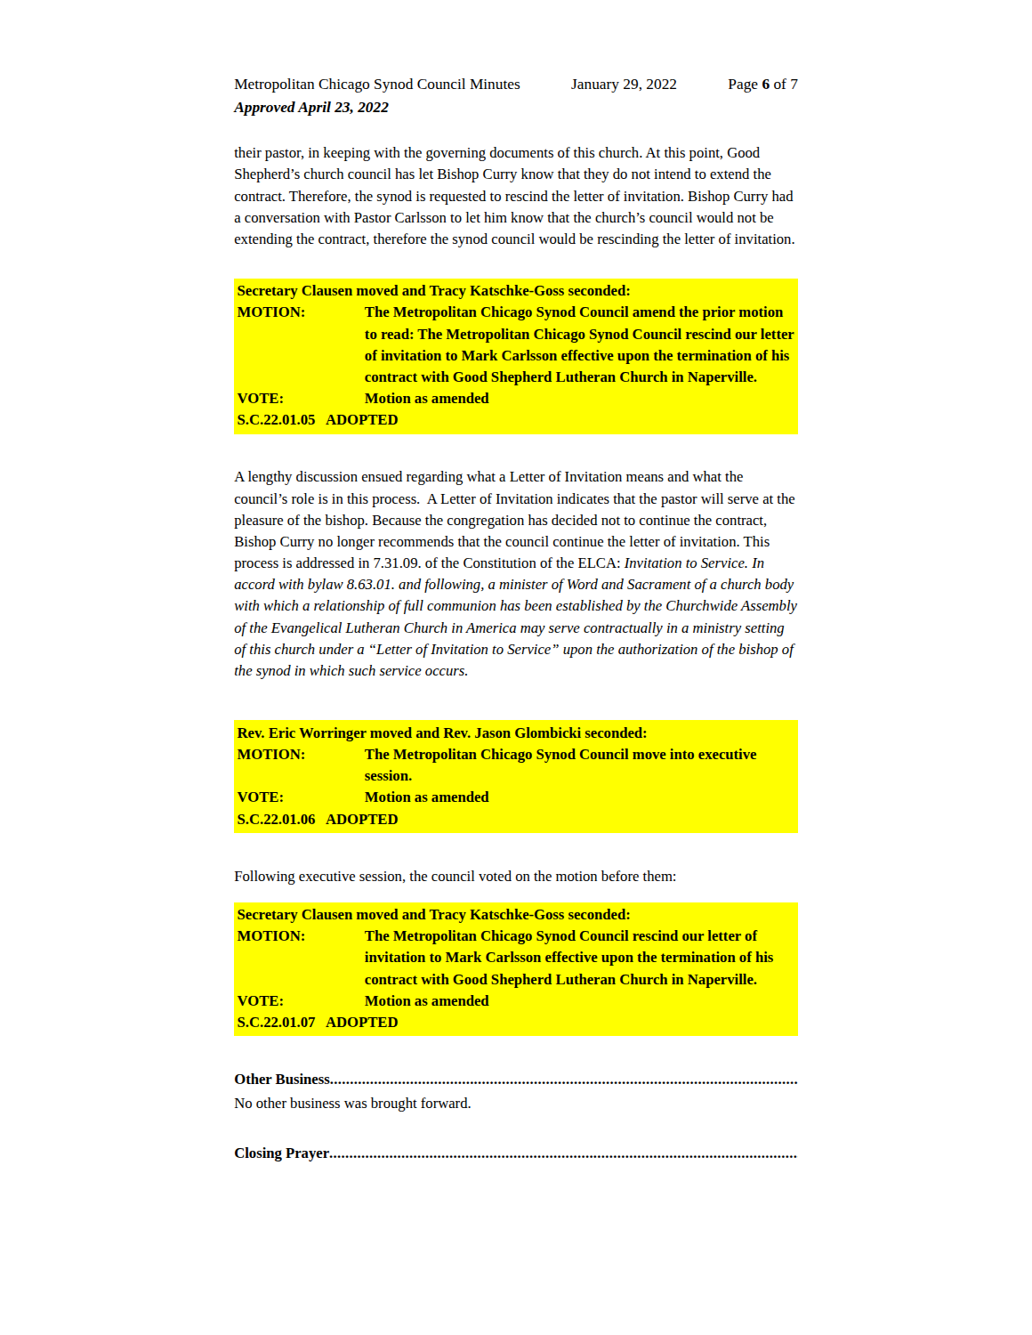Metropolitan Chicago Synod Council Minutes January 29, 2022 Page 6 of 7
Approved April 23, 2022
their pastor, in keeping with the governing documents of this church. At this point, Good Shepherd’s church council has let Bishop Curry know that they do not intend to extend the contract. Therefore, the synod is requested to rescind the letter of invitation. Bishop Curry had a conversation with Pastor Carlsson to let him know that the church’s council would not be extending the contract, therefore the synod council would be rescinding the letter of invitation.
Secretary Clausen moved and Tracy Katschke-Goss seconded:
MOTION:
The Metropolitan Chicago Synod Council amend the prior motion to read: The Metropolitan Chicago Synod Council rescind our letter of invitation to Mark Carlsson effective upon the termination of his contract with Good Shepherd Lutheran Church in Naperville.
VOTE:
Motion as amended
S.C.22.01.05 ADOPTED
A lengthy discussion ensued regarding what a Letter of Invitation means and what the council’s role is in this process. A Letter of Invitation indicates that the pastor will serve at the pleasure of the bishop. Because the congregation has decided not to continue the contract, Bishop Curry no longer recommends that the council continue the letter of invitation. This process is addressed in 7.31.09. of the Constitution of the ELCA: Invitation to Service. In accord with bylaw 8.63.01. and following, a minister of Word and Sacrament of a church body with which a relationship of full communion has been established by the Churchwide Assembly of the Evangelical Lutheran Church in America may serve contractually in a ministry setting of this church under a “Letter of Invitation to Service” upon the authorization of the bishop of the synod in which such service occurs.
Rev. Eric Worringer moved and Rev. Jason Glombicki seconded:
MOTION:
The Metropolitan Chicago Synod Council move into executive session.
VOTE:
Motion as amended
S.C.22.01.06 ADOPTED
Following executive session, the council voted on the motion before them:
Secretary Clausen moved and Tracy Katschke-Goss seconded:
MOTION:
The Metropolitan Chicago Synod Council rescind our letter of invitation to Mark Carlsson effective upon the termination of his contract with Good Shepherd Lutheran Church in Naperville.
VOTE:
Motion as amended
S.C.22.01.07 ADOPTED
Other Business..............................................................................................................................
No other business was brought forward.
Closing Prayer..............................................................................................................................